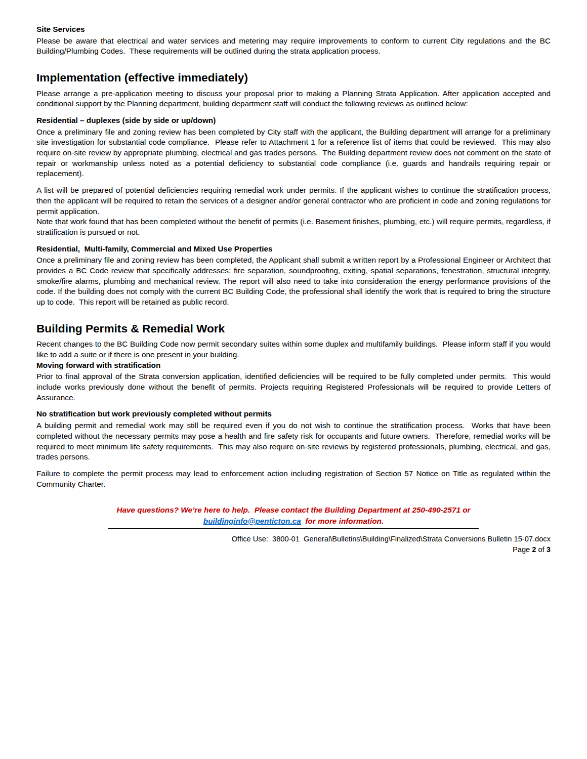Site Services
Please be aware that electrical and water services and metering may require improvements to conform to current City regulations and the BC Building/Plumbing Codes. These requirements will be outlined during the strata application process.
Implementation (effective immediately)
Please arrange a pre-application meeting to discuss your proposal prior to making a Planning Strata Application. After application accepted and conditional support by the Planning department, building department staff will conduct the following reviews as outlined below:
Residential – duplexes (side by side or up/down)
Once a preliminary file and zoning review has been completed by City staff with the applicant, the Building department will arrange for a preliminary site investigation for substantial code compliance. Please refer to Attachment 1 for a reference list of items that could be reviewed. This may also require on-site review by appropriate plumbing, electrical and gas trades persons. The Building department review does not comment on the state of repair or workmanship unless noted as a potential deficiency to substantial code compliance (i.e. guards and handrails requiring repair or replacement).
A list will be prepared of potential deficiencies requiring remedial work under permits. If the applicant wishes to continue the stratification process, then the applicant will be required to retain the services of a designer and/or general contractor who are proficient in code and zoning regulations for permit application.
Note that work found that has been completed without the benefit of permits (i.e. Basement finishes, plumbing, etc.) will require permits, regardless, if stratification is pursued or not.
Residential, Multi-family, Commercial and Mixed Use Properties
Once a preliminary file and zoning review has been completed, the Applicant shall submit a written report by a Professional Engineer or Architect that provides a BC Code review that specifically addresses: fire separation, soundproofing, exiting, spatial separations, fenestration, structural integrity, smoke/fire alarms, plumbing and mechanical review. The report will also need to take into consideration the energy performance provisions of the code. If the building does not comply with the current BC Building Code, the professional shall identify the work that is required to bring the structure up to code. This report will be retained as public record.
Building Permits & Remedial Work
Recent changes to the BC Building Code now permit secondary suites within some duplex and multifamily buildings. Please inform staff if you would like to add a suite or if there is one present in your building.
Moving forward with stratification
Prior to final approval of the Strata conversion application, identified deficiencies will be required to be fully completed under permits. This would include works previously done without the benefit of permits. Projects requiring Registered Professionals will be required to provide Letters of Assurance.
No stratification but work previously completed without permits
A building permit and remedial work may still be required even if you do not wish to continue the stratification process. Works that have been completed without the necessary permits may pose a health and fire safety risk for occupants and future owners. Therefore, remedial works will be required to meet minimum life safety requirements. This may also require on-site reviews by registered professionals, plumbing, electrical, and gas, trades persons.
Failure to complete the permit process may lead to enforcement action including registration of Section 57 Notice on Title as regulated within the Community Charter.
Have questions? We’re here to help. Please contact the Building Department at 250-490-2571 or buildinginfo@penticton.ca for more information.
Office Use: 3800-01 General\Bulletins\Building\Finalized\Strata Conversions Bulletin 15-07.docx Page 2 of 3